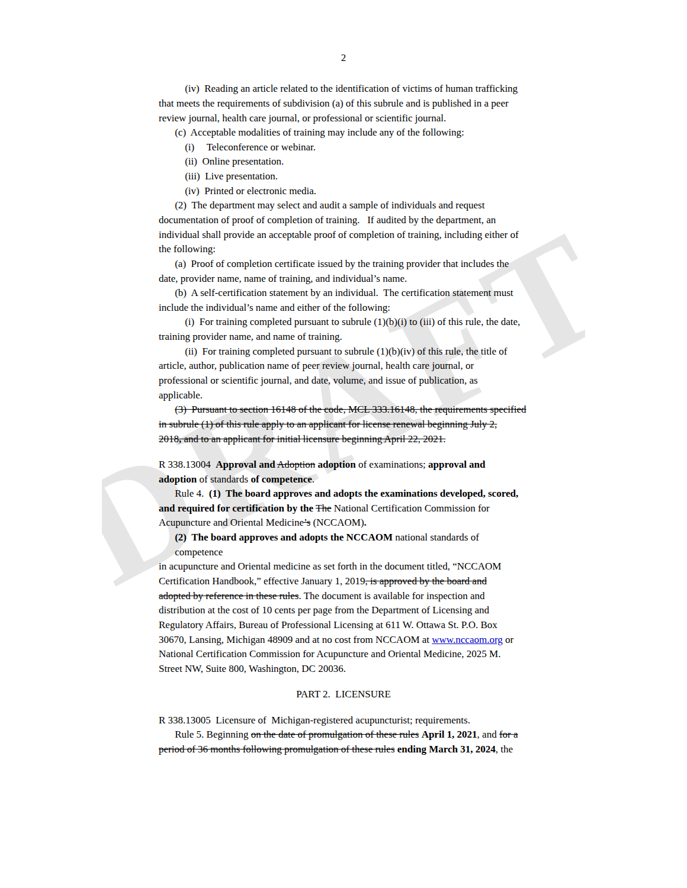DRAFT
2
(iv) Reading an article related to the identification of victims of human trafficking
that meets the requirements of subdivision (a) of this subrule and is published in a peer
review journal, health care journal, or professional or scientific journal.
(c) Acceptable modalities of training may include any of the following:
(i) Teleconference or webinar.
(ii) Online presentation.
(iii) Live presentation.
(iv) Printed or electronic media.
(2) The department may select and audit a sample of individuals and request
documentation of proof of completion of training. If audited by the department, an
individual shall provide an acceptable proof of completion of training, including either of
the following:
(a) Proof of completion certificate issued by the training provider that includes the
date, provider name, name of training, and individual’s name.
(b) A self-certification statement by an individual. The certification statement must
include the individual’s name and either of the following:
(i) For training completed pursuant to subrule (1)(b)(i) to (iii) of this rule, the date,
training provider name, and name of training.
(ii) For training completed pursuant to subrule (1)(b)(iv) of this rule, the title of
article, author, publication name of peer review journal, health care journal, or
professional or scientific journal, and date, volume, and issue of publication, as
applicable.
(3) Pursuant to section 16148 of the code, MCL 333.16148, the requirements specified
in subrule (1) of this rule apply to an applicant for license renewal beginning July 2,
2018, and to an applicant for initial licensure beginning April 22, 2021.
R 338.13004 Approval and Adoption adoption of examinations; approval and
adoption of standards of competence.
Rule 4. (1) The board approves and adopts the examinations developed, scored,
and required for certification by the The National Certification Commission for
Acupuncture and Oriental Medicine’s (NCCAOM).
(2) The board approves and adopts the NCCAOM national standards of competence
in acupuncture and Oriental medicine as set forth in the document titled, “NCCAOM
Certification Handbook,” effective January 1, 2019, is approved by the board and
adopted by reference in these rules. The document is available for inspection and
distribution at the cost of 10 cents per page from the Department of Licensing and
Regulatory Affairs, Bureau of Professional Licensing at 611 W. Ottawa St. P.O. Box
30670, Lansing, Michigan 48909 and at no cost from NCCAOM at www.nccaom.org or
National Certification Commission for Acupuncture and Oriental Medicine, 2025 M.
Street NW, Suite 800, Washington, DC 20036.
PART 2. LICENSURE
R 338.13005 Licensure of Michigan-registered acupuncturist; requirements.
Rule 5. Beginning on the date of promulgation of these rules April 1, 2021, and for a
period of 36 months following promulgation of these rules ending March 31, 2024, the